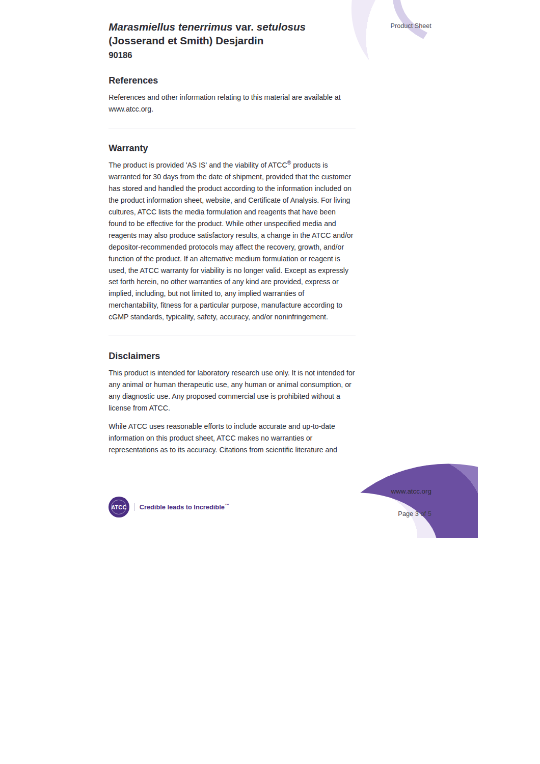Marasmiellus tenerrimus var. setulosus (Josserand et Smith) Desjardin
90186
Product Sheet
References
References and other information relating to this material are available at www.atcc.org.
Warranty
The product is provided 'AS IS' and the viability of ATCC® products is warranted for 30 days from the date of shipment, provided that the customer has stored and handled the product according to the information included on the product information sheet, website, and Certificate of Analysis. For living cultures, ATCC lists the media formulation and reagents that have been found to be effective for the product. While other unspecified media and reagents may also produce satisfactory results, a change in the ATCC and/or depositor-recommended protocols may affect the recovery, growth, and/or function of the product. If an alternative medium formulation or reagent is used, the ATCC warranty for viability is no longer valid. Except as expressly set forth herein, no other warranties of any kind are provided, express or implied, including, but not limited to, any implied warranties of merchantability, fitness for a particular purpose, manufacture according to cGMP standards, typicality, safety, accuracy, and/or noninfringement.
Disclaimers
This product is intended for laboratory research use only. It is not intended for any animal or human therapeutic use, any human or animal consumption, or any diagnostic use. Any proposed commercial use is prohibited without a license from ATCC.
While ATCC uses reasonable efforts to include accurate and up-to-date information on this product sheet, ATCC makes no warranties or representations as to its accuracy. Citations from scientific literature and
ATCC
Credible leads to Incredible™
www.atcc.org
Page 3 of 5